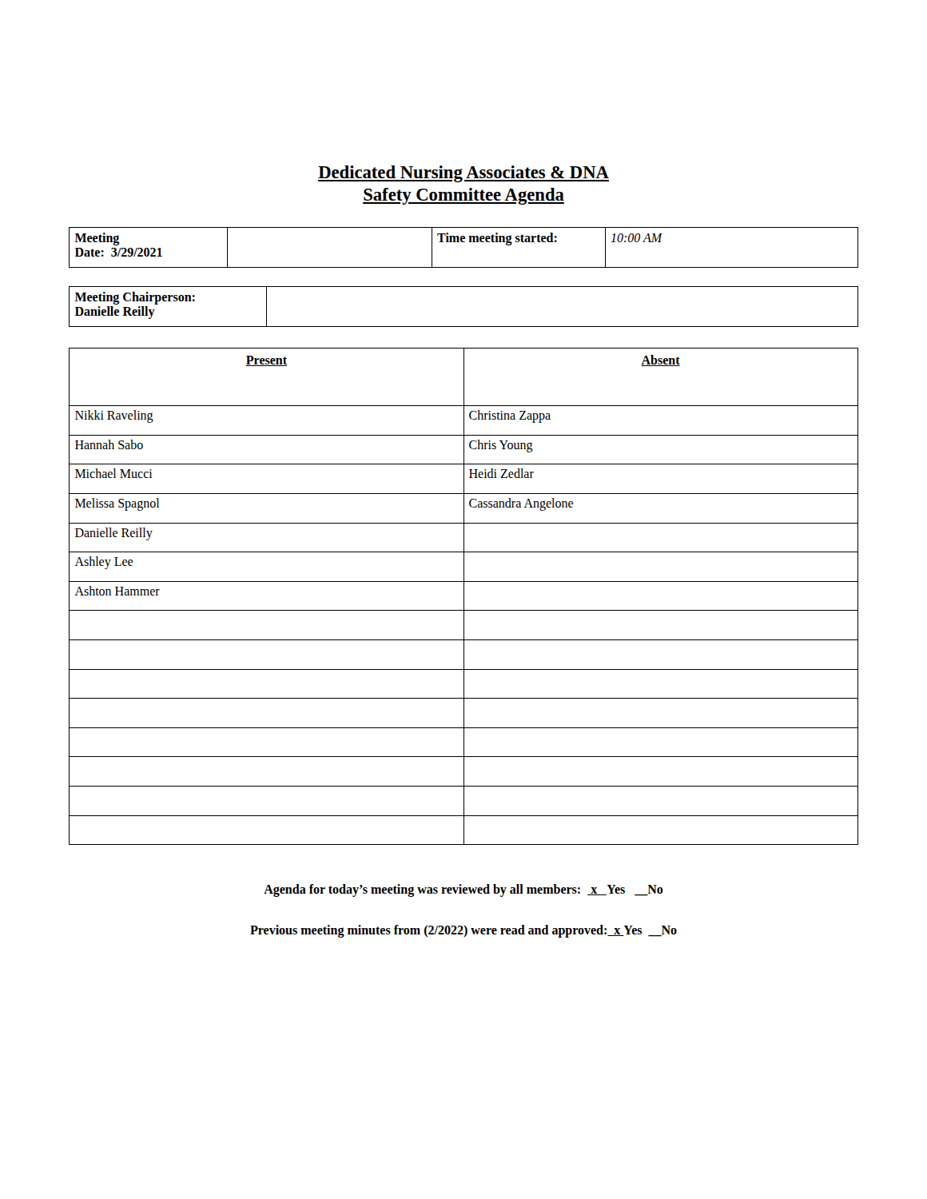Dedicated Nursing Associates & DNA
Safety Committee Agenda
| Meeting Date: 3/29/2021 | | Time meeting started: | 10:00 AM |
| Meeting Chairperson: Danielle Reilly | |
| Present | Absent |
| --- | --- |
| Nikki Raveling | Christina Zappa |
| Hannah Sabo | Chris Young |
| Michael Mucci | Heidi Zedlar |
| Melissa Spagnol | Cassandra Angelone |
| Danielle Reilly | |
| Ashley Lee | |
| Ashton Hammer | |
Agenda for today’s meeting was reviewed by all members: x Yes __No
Previous meeting minutes from (2/2022) were read and approved: x Yes __No